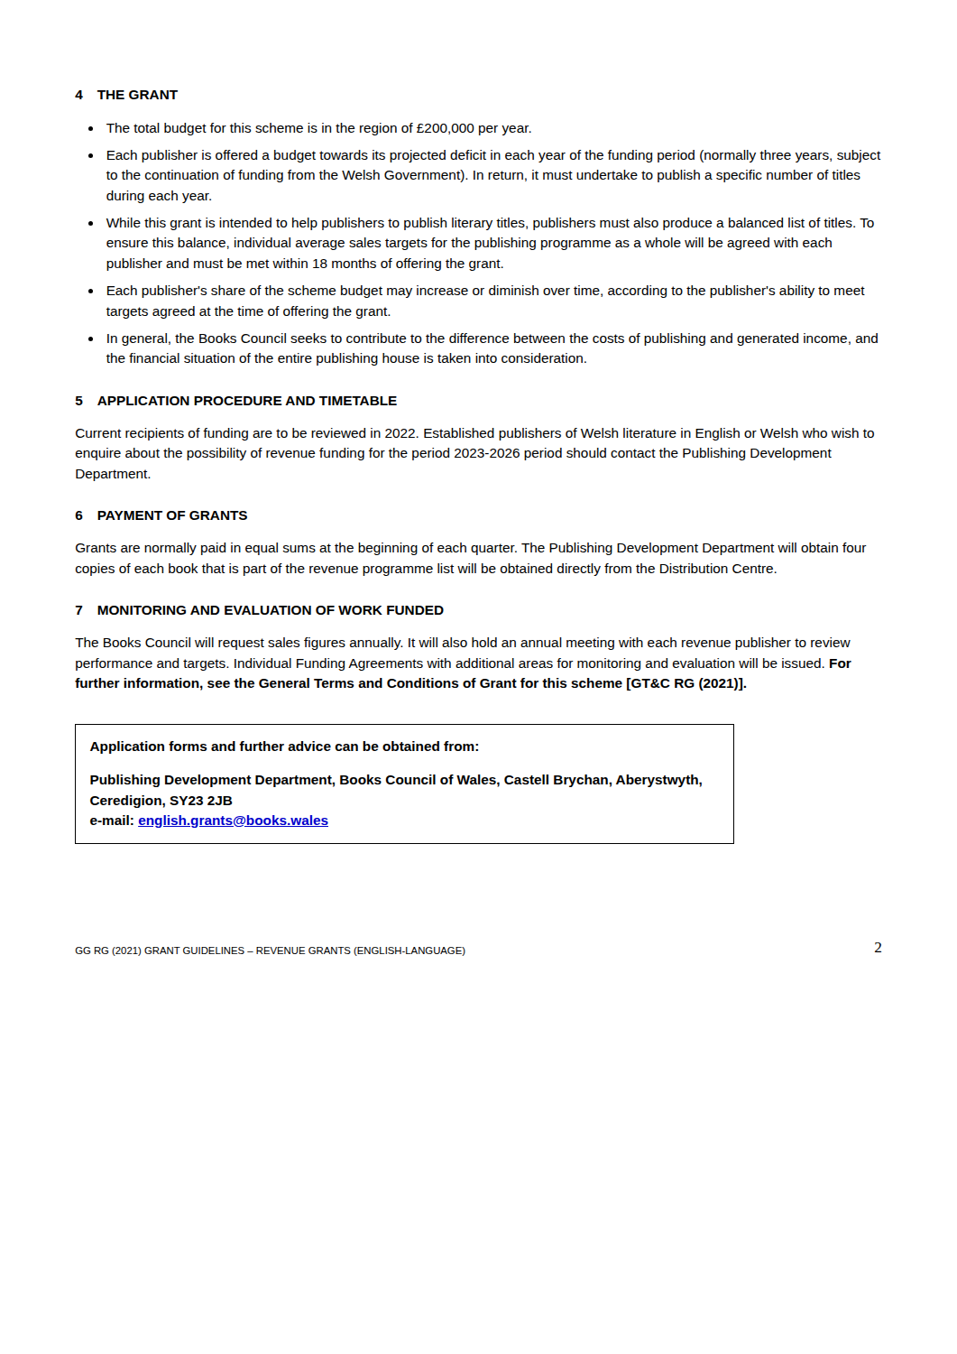4 THE GRANT
The total budget for this scheme is in the region of £200,000 per year.
Each publisher is offered a budget towards its projected deficit in each year of the funding period (normally three years, subject to the continuation of funding from the Welsh Government). In return, it must undertake to publish a specific number of titles during each year.
While this grant is intended to help publishers to publish literary titles, publishers must also produce a balanced list of titles. To ensure this balance, individual average sales targets for the publishing programme as a whole will be agreed with each publisher and must be met within 18 months of offering the grant.
Each publisher's share of the scheme budget may increase or diminish over time, according to the publisher's ability to meet targets agreed at the time of offering the grant.
In general, the Books Council seeks to contribute to the difference between the costs of publishing and generated income, and the financial situation of the entire publishing house is taken into consideration.
5 APPLICATION PROCEDURE AND TIMETABLE
Current recipients of funding are to be reviewed in 2022. Established publishers of Welsh literature in English or Welsh who wish to enquire about the possibility of revenue funding for the period 2023-2026 period should contact the Publishing Development Department.
6 PAYMENT OF GRANTS
Grants are normally paid in equal sums at the beginning of each quarter. The Publishing Development Department will obtain four copies of each book that is part of the revenue programme list will be obtained directly from the Distribution Centre.
7 MONITORING AND EVALUATION OF WORK FUNDED
The Books Council will request sales figures annually. It will also hold an annual meeting with each revenue publisher to review performance and targets. Individual Funding Agreements with additional areas for monitoring and evaluation will be issued. For further information, see the General Terms and Conditions of Grant for this scheme [GT&C RG (2021)].
Application forms and further advice can be obtained from:
Publishing Development Department, Books Council of Wales, Castell Brychan, Aberystwyth, Ceredigion, SY23 2JB
e-mail: english.grants@books.wales
GG RG (2021) GRANT GUIDELINES – REVENUE GRANTS (ENGLISH-LANGUAGE) 2